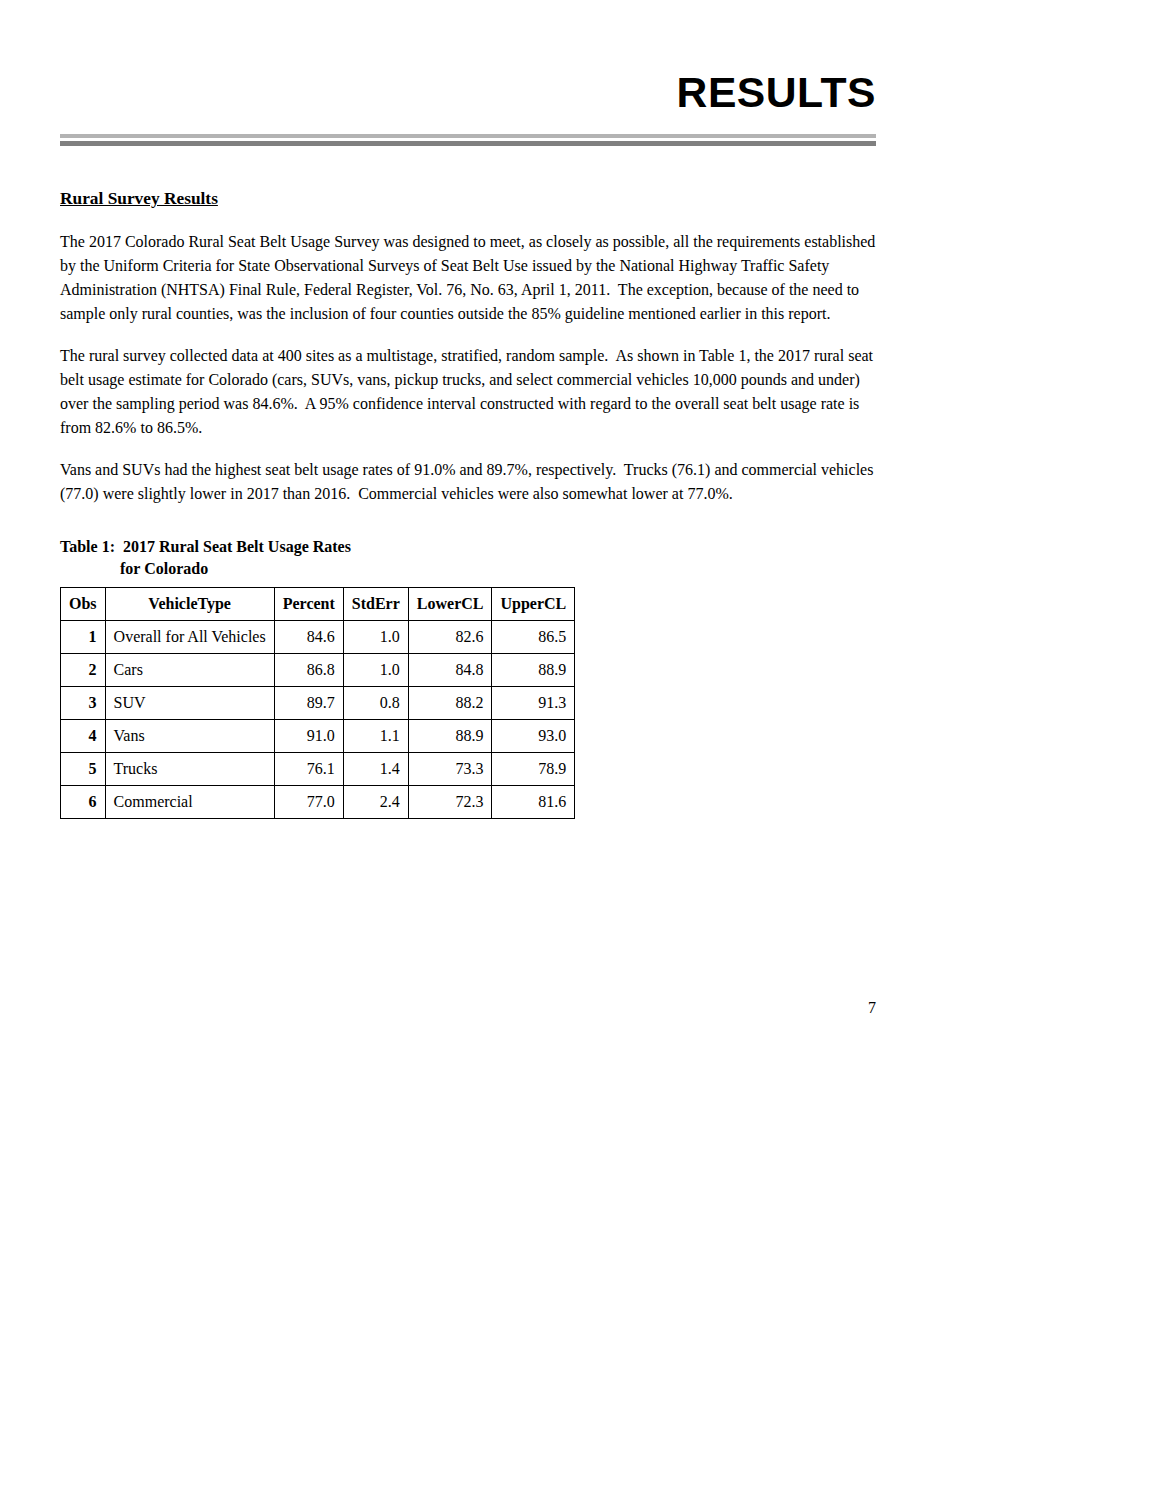RESULTS
Rural Survey Results
The 2017 Colorado Rural Seat Belt Usage Survey was designed to meet, as closely as possible, all the requirements established by the Uniform Criteria for State Observational Surveys of Seat Belt Use issued by the National Highway Traffic Safety Administration (NHTSA) Final Rule, Federal Register, Vol. 76, No. 63, April 1, 2011. The exception, because of the need to sample only rural counties, was the inclusion of four counties outside the 85% guideline mentioned earlier in this report.
The rural survey collected data at 400 sites as a multistage, stratified, random sample. As shown in Table 1, the 2017 rural seat belt usage estimate for Colorado (cars, SUVs, vans, pickup trucks, and select commercial vehicles 10,000 pounds and under) over the sampling period was 84.6%. A 95% confidence interval constructed with regard to the overall seat belt usage rate is from 82.6% to 86.5%.
Vans and SUVs had the highest seat belt usage rates of 91.0% and 89.7%, respectively. Trucks (76.1) and commercial vehicles (77.0) were slightly lower in 2017 than 2016. Commercial vehicles were also somewhat lower at 77.0%.
Table 1: 2017 Rural Seat Belt Usage Rates
for Colorado
| Obs | VehicleType | Percent | StdErr | LowerCL | UpperCL |
| --- | --- | --- | --- | --- | --- |
| 1 | Overall for All Vehicles | 84.6 | 1.0 | 82.6 | 86.5 |
| 2 | Cars | 86.8 | 1.0 | 84.8 | 88.9 |
| 3 | SUV | 89.7 | 0.8 | 88.2 | 91.3 |
| 4 | Vans | 91.0 | 1.1 | 88.9 | 93.0 |
| 5 | Trucks | 76.1 | 1.4 | 73.3 | 78.9 |
| 6 | Commercial | 77.0 | 2.4 | 72.3 | 81.6 |
7